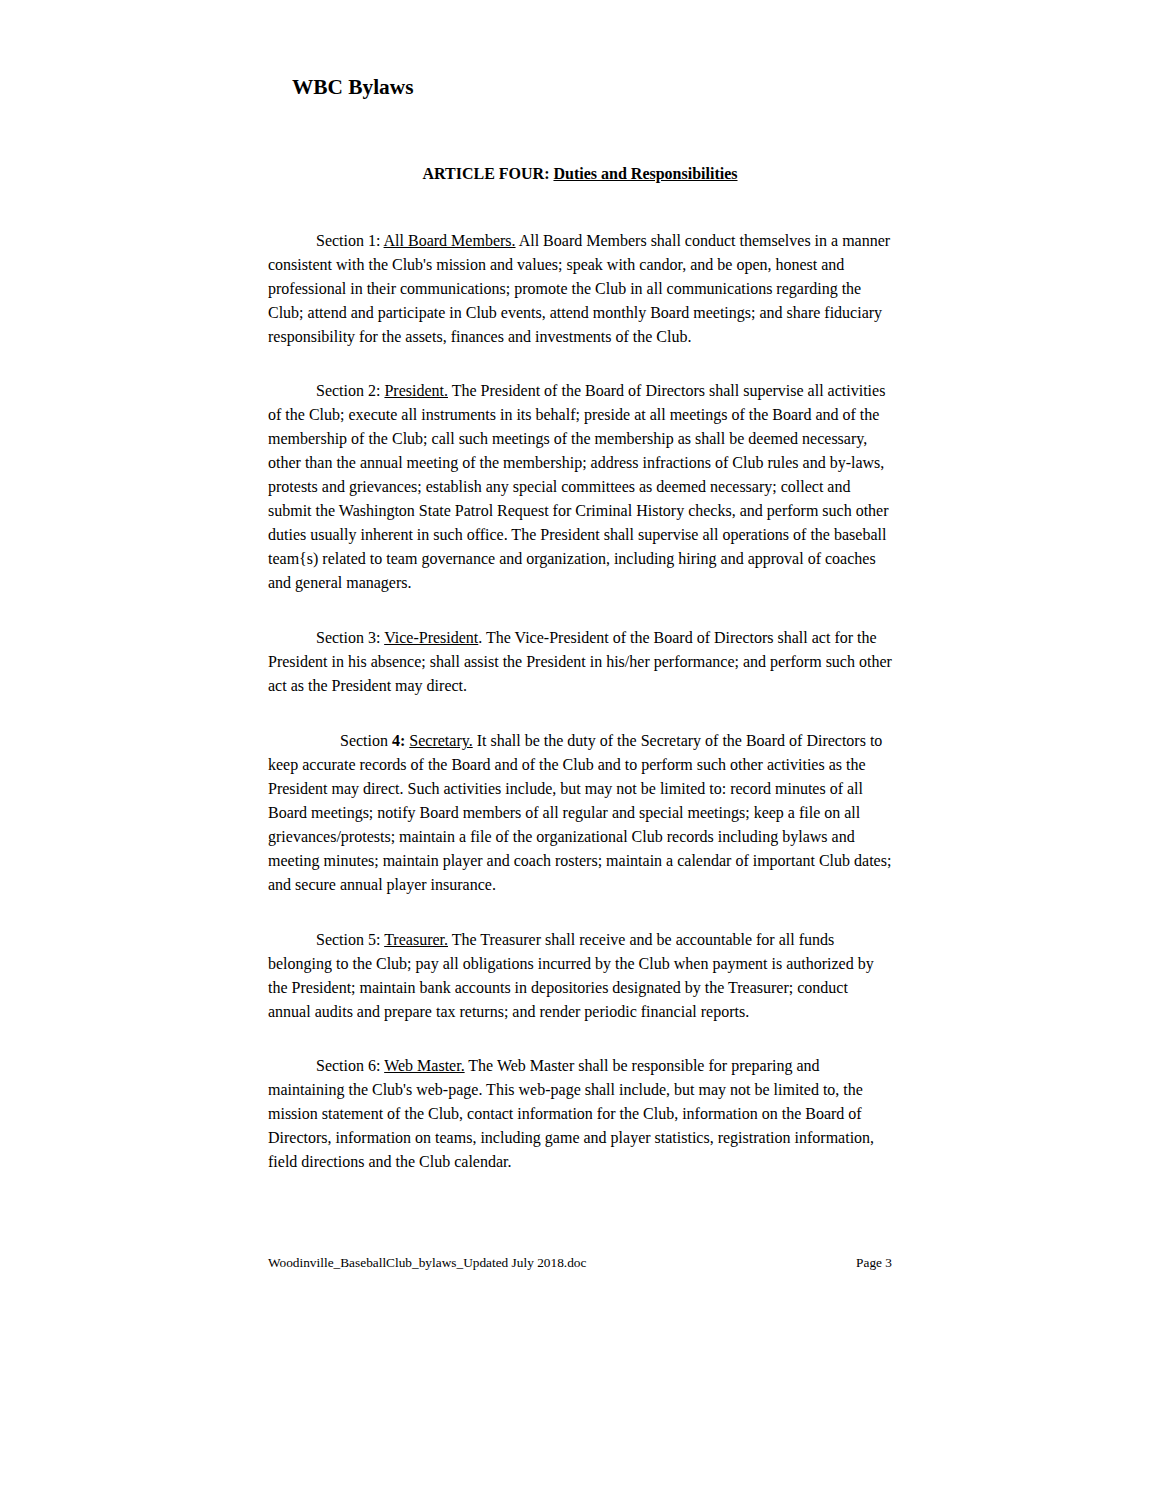WBC Bylaws
ARTICLE FOUR: Duties and Responsibilities
Section 1: All Board Members. All Board Members shall conduct themselves in a manner consistent with the Club's mission and values; speak with candor, and be open, honest and professional in their communications; promote the Club in all communications regarding the Club; attend and participate in Club events, attend monthly Board meetings; and share fiduciary responsibility for the assets, finances and investments of the Club.
Section 2: President. The President of the Board of Directors shall supervise all activities of the Club; execute all instruments in its behalf; preside at all meetings of the Board and of the membership of the Club; call such meetings of the membership as shall be deemed necessary, other than the annual meeting of the membership; address infractions of Club rules and by-laws, protests and grievances; establish any special committees as deemed necessary; collect and submit the Washington State Patrol Request for Criminal History checks, and perform such other duties usually inherent in such office. The President shall supervise all operations of the baseball team{s) related to team governance and organization, including hiring and approval of coaches and general managers.
Section 3: Vice-President. The Vice-President of the Board of Directors shall act for the President in his absence; shall assist the President in his/her performance; and perform such other act as the President may direct.
Section 4: Secretary. It shall be the duty of the Secretary of the Board of Directors to keep accurate records of the Board and of the Club and to perform such other activities as the President may direct. Such activities include, but may not be limited to: record minutes of all Board meetings; notify Board members of all regular and special meetings; keep a file on all grievances/protests; maintain a file of the organizational Club records including bylaws and meeting minutes; maintain player and coach rosters; maintain a calendar of important Club dates; and secure annual player insurance.
Section 5: Treasurer. The Treasurer shall receive and be accountable for all funds belonging to the Club; pay all obligations incurred by the Club when payment is authorized by the President; maintain bank accounts in depositories designated by the Treasurer; conduct annual audits and prepare tax returns; and render periodic financial reports.
Section 6: Web Master. The Web Master shall be responsible for preparing and maintaining the Club's web-page. This web-page shall include, but may not be limited to, the mission statement of the Club, contact information for the Club, information on the Board of Directors, information on teams, including game and player statistics, registration information, field directions and the Club calendar.
Woodinville_BaseballClub_bylaws_Updated July 2018.doc
Page 3